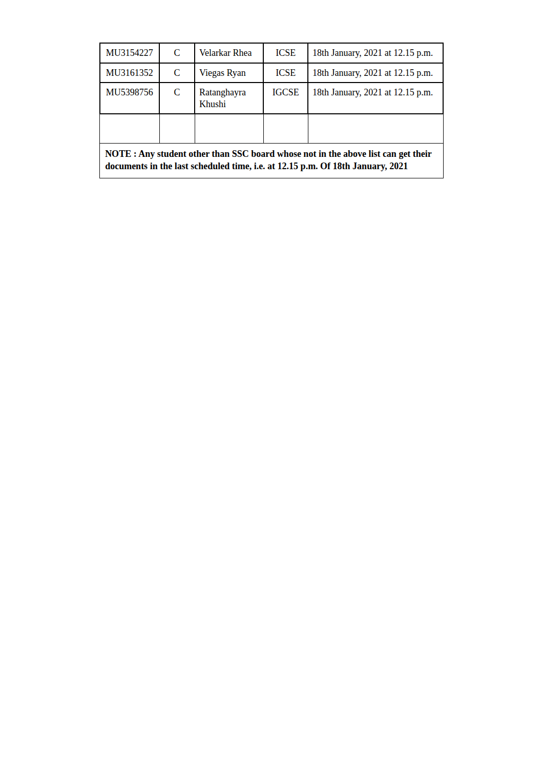| MU3154227 | C | Velarkar Rhea | ICSE | 18th January, 2021 at 12.15 p.m. |
| MU3161352 | C | Viegas Ryan | ICSE | 18th January, 2021 at 12.15 p.m. |
| MU5398756 | C | Ratanghayra Khushi | IGCSE | 18th January, 2021 at 12.15 p.m. |
| NOTE : Any student other than SSC board whose not in the above list can get their documents in the last scheduled time, i.e. at 12.15 p.m. Of 18th January, 2021 |